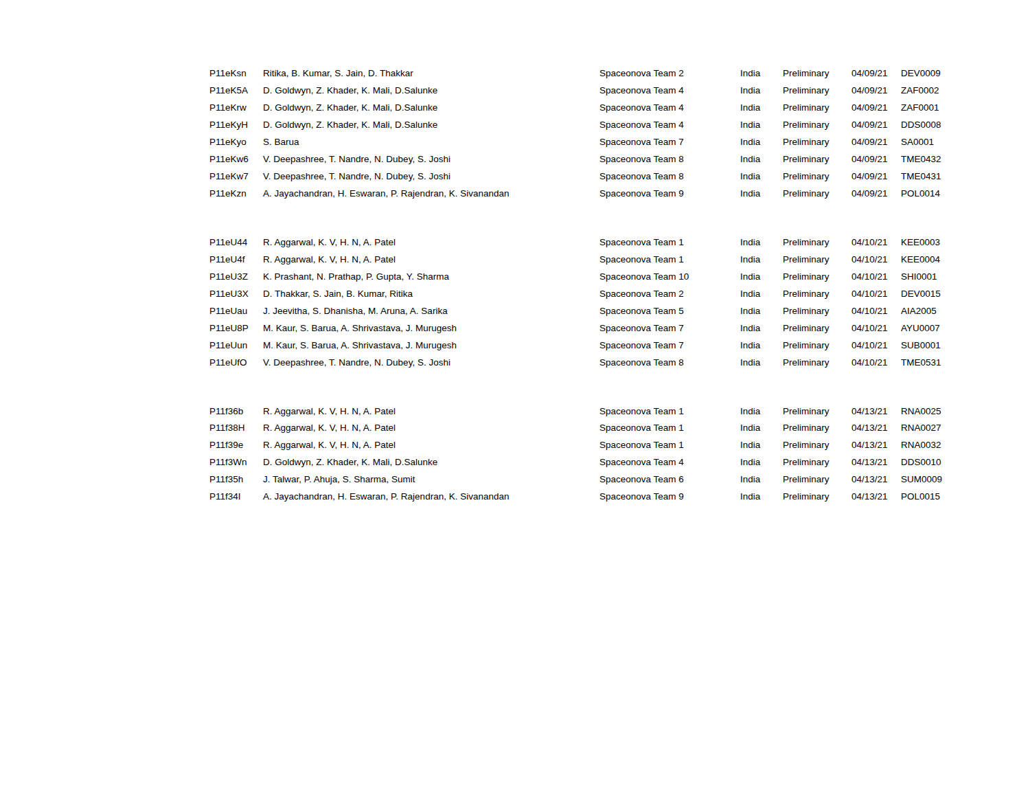| P11eKsn | Ritika, B. Kumar, S. Jain, D. Thakkar | Spaceonova Team 2 | India | Preliminary | 04/09/21 | DEV0009 |
| P11eK5A | D. Goldwyn, Z. Khader, K. Mali, D.Salunke | Spaceonova Team 4 | India | Preliminary | 04/09/21 | ZAF0002 |
| P11eKrw | D. Goldwyn, Z. Khader, K. Mali, D.Salunke | Spaceonova Team 4 | India | Preliminary | 04/09/21 | ZAF0001 |
| P11eKyH | D. Goldwyn, Z. Khader, K. Mali, D.Salunke | Spaceonova Team 4 | India | Preliminary | 04/09/21 | DDS0008 |
| P11eKyo | S. Barua | Spaceonova Team 7 | India | Preliminary | 04/09/21 | SA0001 |
| P11eKw6 | V. Deepashree, T. Nandre, N. Dubey, S. Joshi | Spaceonova Team 8 | India | Preliminary | 04/09/21 | TME0432 |
| P11eKw7 | V. Deepashree, T. Nandre, N. Dubey, S. Joshi | Spaceonova Team 8 | India | Preliminary | 04/09/21 | TME0431 |
| P11eKzn | A. Jayachandran, H. Eswaran, P. Rajendran, K. Sivanandan | Spaceonova Team 9 | India | Preliminary | 04/09/21 | POL0014 |
| P11eU44 | R. Aggarwal, K. V, H. N, A. Patel | Spaceonova Team 1 | India | Preliminary | 04/10/21 | KEE0003 |
| P11eU4f | R. Aggarwal, K. V, H. N, A. Patel | Spaceonova Team 1 | India | Preliminary | 04/10/21 | KEE0004 |
| P11eU3Z | K. Prashant, N. Prathap, P. Gupta, Y. Sharma | Spaceonova Team 10 | India | Preliminary | 04/10/21 | SHI0001 |
| P11eU3X | D. Thakkar, S. Jain, B. Kumar, Ritika | Spaceonova Team 2 | India | Preliminary | 04/10/21 | DEV0015 |
| P11eUau | J. Jeevitha, S. Dhanisha, M. Aruna, A. Sarika | Spaceonova Team 5 | India | Preliminary | 04/10/21 | AIA2005 |
| P11eU8P | M. Kaur, S. Barua, A. Shrivastava, J. Murugesh | Spaceonova Team 7 | India | Preliminary | 04/10/21 | AYU0007 |
| P11eUun | M. Kaur, S. Barua, A. Shrivastava, J. Murugesh | Spaceonova Team 7 | India | Preliminary | 04/10/21 | SUB0001 |
| P11eUfO | V. Deepashree, T. Nandre, N. Dubey, S. Joshi | Spaceonova Team 8 | India | Preliminary | 04/10/21 | TME0531 |
| P11f36b | R. Aggarwal, K. V, H. N, A. Patel | Spaceonova Team 1 | India | Preliminary | 04/13/21 | RNA0025 |
| P11f38H | R. Aggarwal, K. V, H. N, A. Patel | Spaceonova Team 1 | India | Preliminary | 04/13/21 | RNA0027 |
| P11f39e | R. Aggarwal, K. V, H. N, A. Patel | Spaceonova Team 1 | India | Preliminary | 04/13/21 | RNA0032 |
| P11f3Wn | D. Goldwyn, Z. Khader, K. Mali, D.Salunke | Spaceonova Team 4 | India | Preliminary | 04/13/21 | DDS0010 |
| P11f35h | J. Talwar, P. Ahuja, S. Sharma, Sumit | Spaceonova Team 6 | India | Preliminary | 04/13/21 | SUM0009 |
| P11f34I | A. Jayachandran, H. Eswaran, P. Rajendran, K. Sivanandan | Spaceonova Team 9 | India | Preliminary | 04/13/21 | POL0015 |